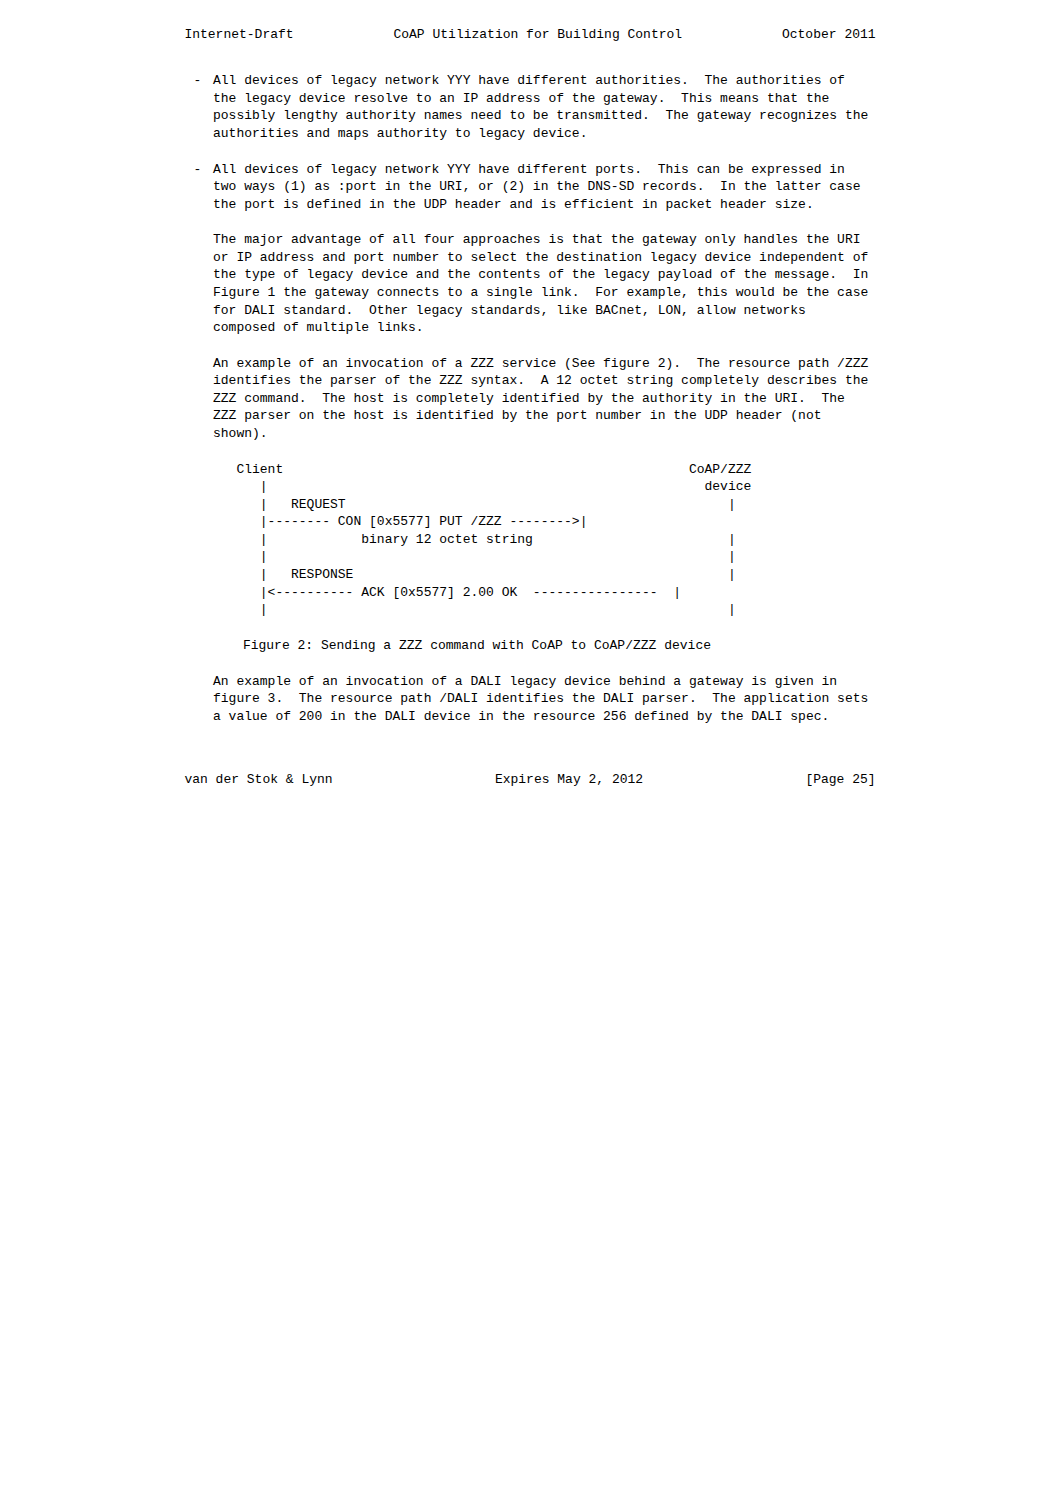Internet-Draft CoAP Utilization for Building Control October 2011
All devices of legacy network YYY have different authorities. The authorities of the legacy device resolve to an IP address of the gateway. This means that the possibly lengthy authority names need to be transmitted. The gateway recognizes the authorities and maps authority to legacy device.
All devices of legacy network YYY have different ports. This can be expressed in two ways (1) as :port in the URI, or (2) in the DNS-SD records. In the latter case the port is defined in the UDP header and is efficient in packet header size.
The major advantage of all four approaches is that the gateway only handles the URI or IP address and port number to select the destination legacy device independent of the type of legacy device and the contents of the legacy payload of the message. In Figure 1 the gateway connects to a single link. For example, this would be the case for DALI standard. Other legacy standards, like BACnet, LON, allow networks composed of multiple links.
An example of an invocation of a ZZZ service (See figure 2). The resource path /ZZZ identifies the parser of the ZZZ syntax. A 12 octet string completely describes the ZZZ command. The host is completely identified by the authority in the URI. The ZZZ parser on the host is identified by the port number in the UDP header (not shown).
   Client                                                    CoAP/ZZZ
      |                                                        device
      |   REQUEST                                                 |
      |-------- CON [0x5577] PUT /ZZZ -------->|
      |            binary 12 octet string                         |
      |                                                           |
      |   RESPONSE                                                |
      |<---------- ACK [0x5577] 2.00 OK  ----------------  |
      |                                                           |
Figure 2: Sending a ZZZ command with CoAP to CoAP/ZZZ device
An example of an invocation of a DALI legacy device behind a gateway is given in figure 3. The resource path /DALI identifies the DALI parser. The application sets a value of 200 in the DALI device in the resource 256 defined by the DALI spec.
van der Stok & Lynn Expires May 2, 2012 [Page 25]